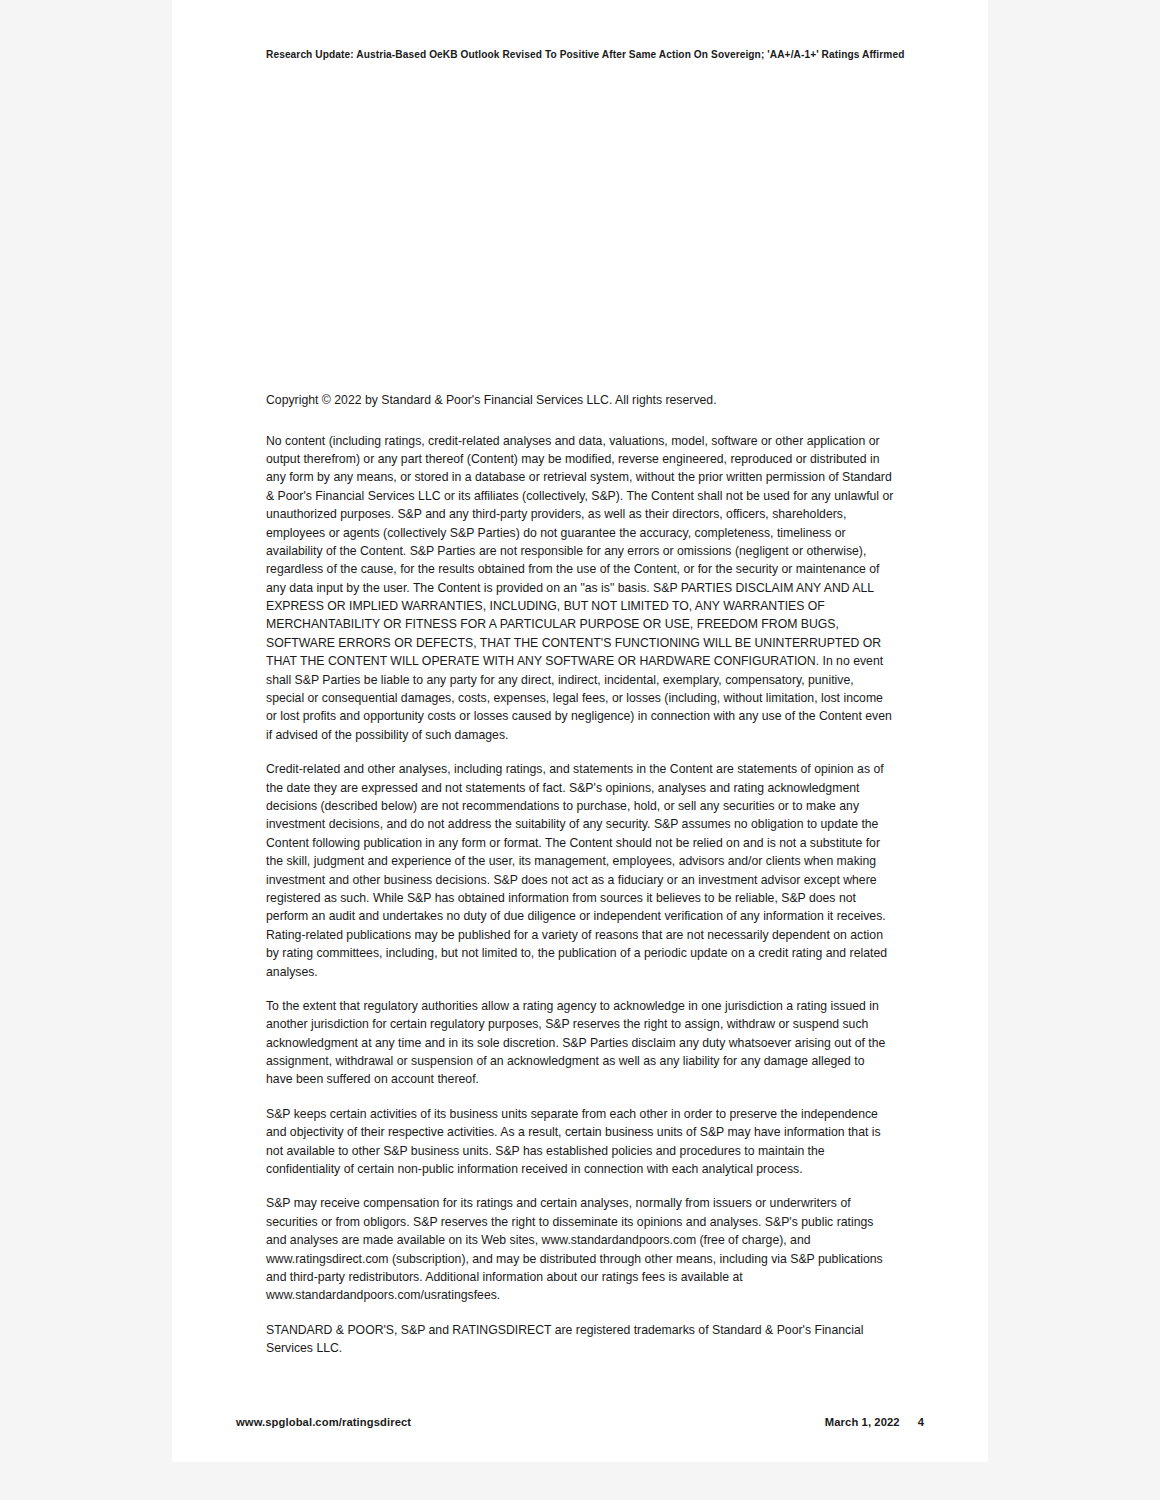Research Update: Austria-Based OeKB Outlook Revised To Positive After Same Action On Sovereign; 'AA+/A-1+' Ratings Affirmed
Copyright © 2022 by Standard & Poor's Financial Services LLC. All rights reserved.
No content (including ratings, credit-related analyses and data, valuations, model, software or other application or output therefrom) or any part thereof (Content) may be modified, reverse engineered, reproduced or distributed in any form by any means, or stored in a database or retrieval system, without the prior written permission of Standard & Poor's Financial Services LLC or its affiliates (collectively, S&P). The Content shall not be used for any unlawful or unauthorized purposes. S&P and any third-party providers, as well as their directors, officers, shareholders, employees or agents (collectively S&P Parties) do not guarantee the accuracy, completeness, timeliness or availability of the Content. S&P Parties are not responsible for any errors or omissions (negligent or otherwise), regardless of the cause, for the results obtained from the use of the Content, or for the security or maintenance of any data input by the user. The Content is provided on an "as is" basis. S&P PARTIES DISCLAIM ANY AND ALL EXPRESS OR IMPLIED WARRANTIES, INCLUDING, BUT NOT LIMITED TO, ANY WARRANTIES OF MERCHANTABILITY OR FITNESS FOR A PARTICULAR PURPOSE OR USE, FREEDOM FROM BUGS, SOFTWARE ERRORS OR DEFECTS, THAT THE CONTENT'S FUNCTIONING WILL BE UNINTERRUPTED OR THAT THE CONTENT WILL OPERATE WITH ANY SOFTWARE OR HARDWARE CONFIGURATION. In no event shall S&P Parties be liable to any party for any direct, indirect, incidental, exemplary, compensatory, punitive, special or consequential damages, costs, expenses, legal fees, or losses (including, without limitation, lost income or lost profits and opportunity costs or losses caused by negligence) in connection with any use of the Content even if advised of the possibility of such damages.
Credit-related and other analyses, including ratings, and statements in the Content are statements of opinion as of the date they are expressed and not statements of fact. S&P's opinions, analyses and rating acknowledgment decisions (described below) are not recommendations to purchase, hold, or sell any securities or to make any investment decisions, and do not address the suitability of any security. S&P assumes no obligation to update the Content following publication in any form or format. The Content should not be relied on and is not a substitute for the skill, judgment and experience of the user, its management, employees, advisors and/or clients when making investment and other business decisions. S&P does not act as a fiduciary or an investment advisor except where registered as such. While S&P has obtained information from sources it believes to be reliable, S&P does not perform an audit and undertakes no duty of due diligence or independent verification of any information it receives. Rating-related publications may be published for a variety of reasons that are not necessarily dependent on action by rating committees, including, but not limited to, the publication of a periodic update on a credit rating and related analyses.
To the extent that regulatory authorities allow a rating agency to acknowledge in one jurisdiction a rating issued in another jurisdiction for certain regulatory purposes, S&P reserves the right to assign, withdraw or suspend such acknowledgment at any time and in its sole discretion. S&P Parties disclaim any duty whatsoever arising out of the assignment, withdrawal or suspension of an acknowledgment as well as any liability for any damage alleged to have been suffered on account thereof.
S&P keeps certain activities of its business units separate from each other in order to preserve the independence and objectivity of their respective activities. As a result, certain business units of S&P may have information that is not available to other S&P business units. S&P has established policies and procedures to maintain the confidentiality of certain non-public information received in connection with each analytical process.
S&P may receive compensation for its ratings and certain analyses, normally from issuers or underwriters of securities or from obligors. S&P reserves the right to disseminate its opinions and analyses. S&P's public ratings and analyses are made available on its Web sites, www.standardandpoors.com (free of charge), and www.ratingsdirect.com (subscription), and may be distributed through other means, including via S&P publications and third-party redistributors. Additional information about our ratings fees is available at www.standardandpoors.com/usratingsfees.
STANDARD & POOR'S, S&P and RATINGSDIRECT are registered trademarks of Standard & Poor's Financial Services LLC.
www.spglobal.com/ratingsdirect March 1, 20224